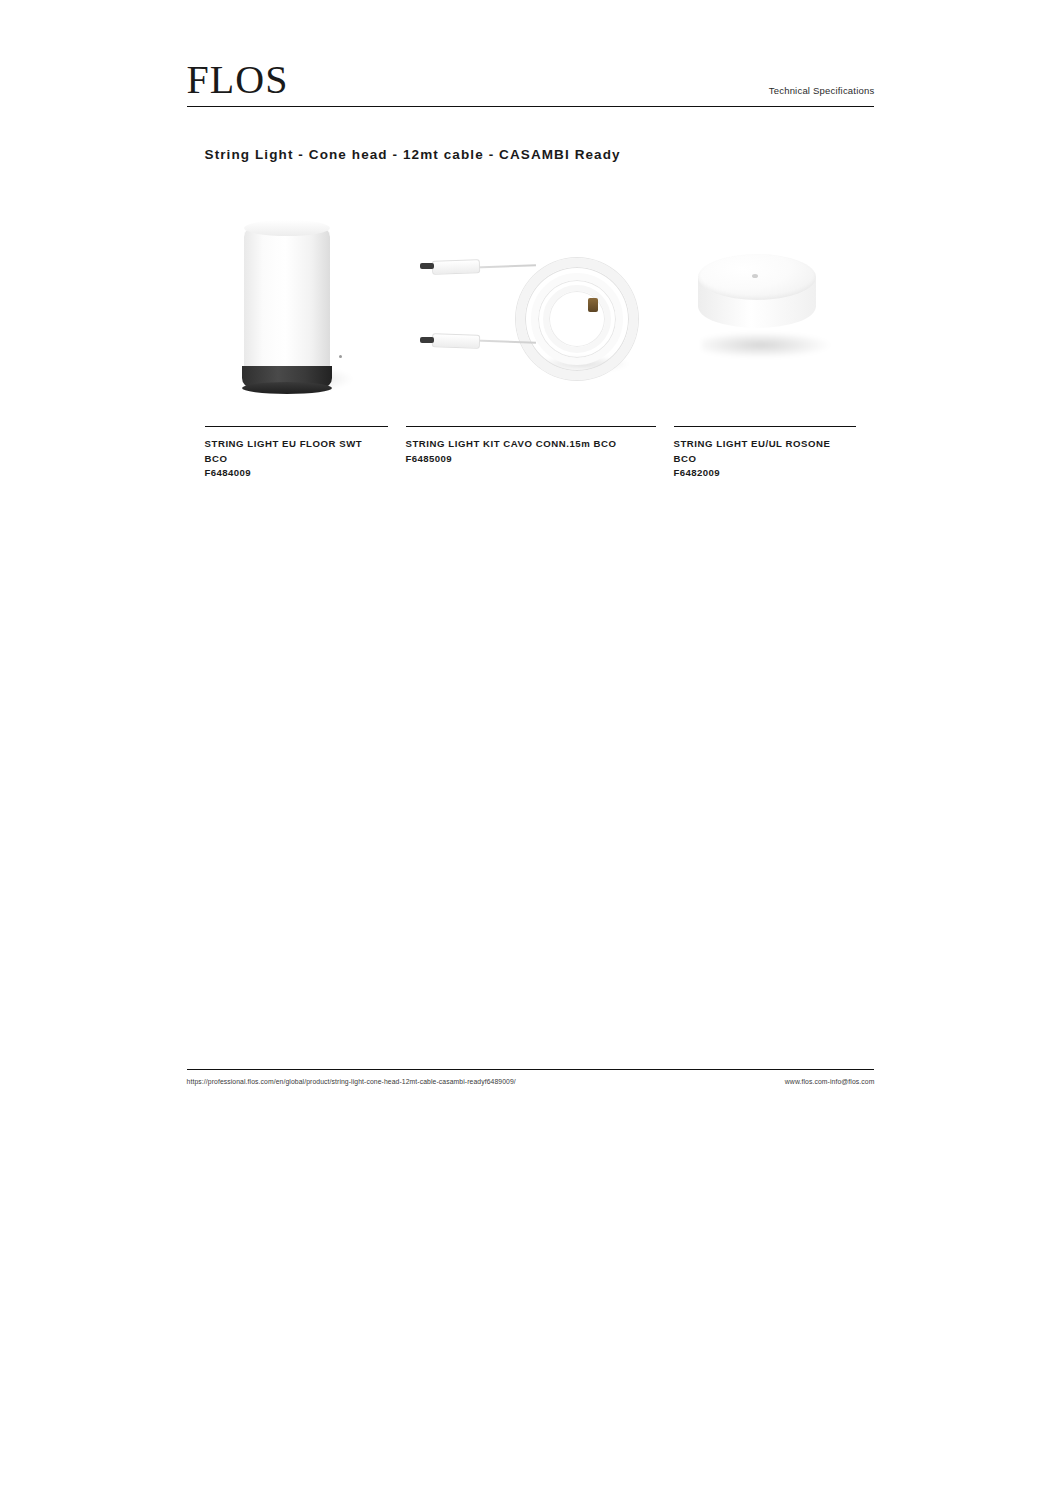FLOS
Technical Specifications
String Light - Cone head - 12mt cable - CASAMBI Ready
STRING LIGHT EU FLOOR SWT BCO
F6484009
STRING LIGHT KIT CAVO CONN.15m BCO
F6485009
STRING LIGHT EU/UL ROSONE BCO
F6482009
https://professional.flos.com/en/global/product/string-light-cone-head-12mt-cable-casambi-readyf6489009/ www.flos.com-info@flos.com